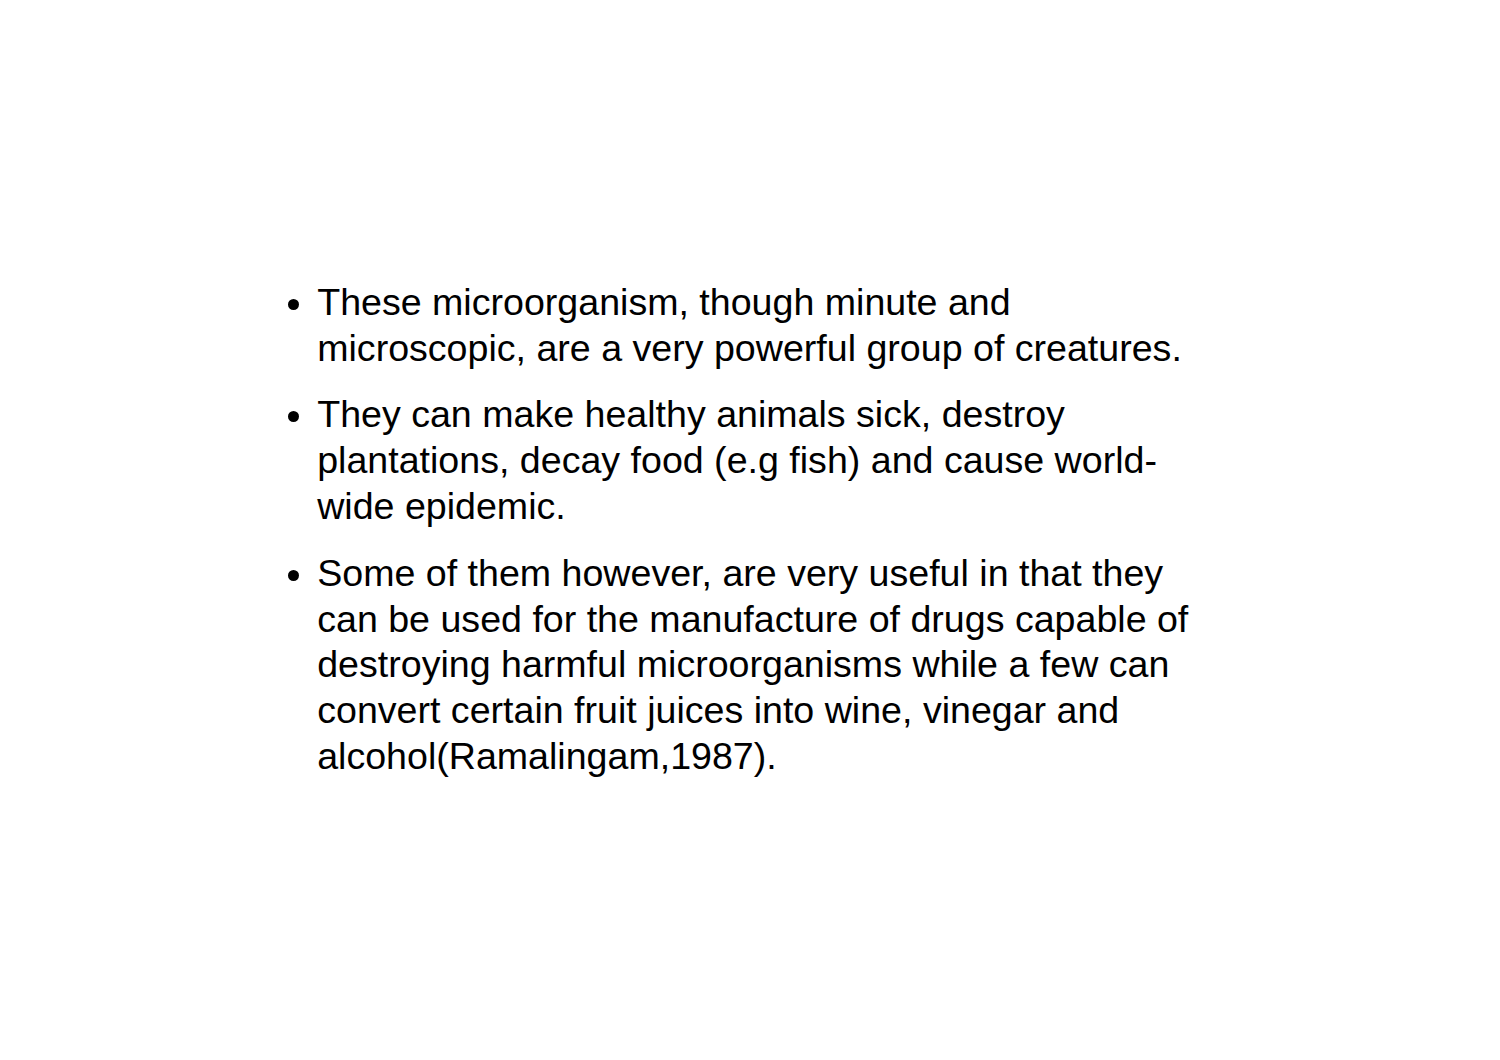These microorganism, though minute and microscopic, are a very powerful group of creatures.
They can make healthy animals sick, destroy plantations, decay food (e.g fish) and cause world-wide epidemic.
Some of them however, are very useful in that they can be used for the manufacture of drugs capable of destroying harmful microorganisms while a few can convert certain fruit juices into wine, vinegar and alcohol(Ramalingam,1987).